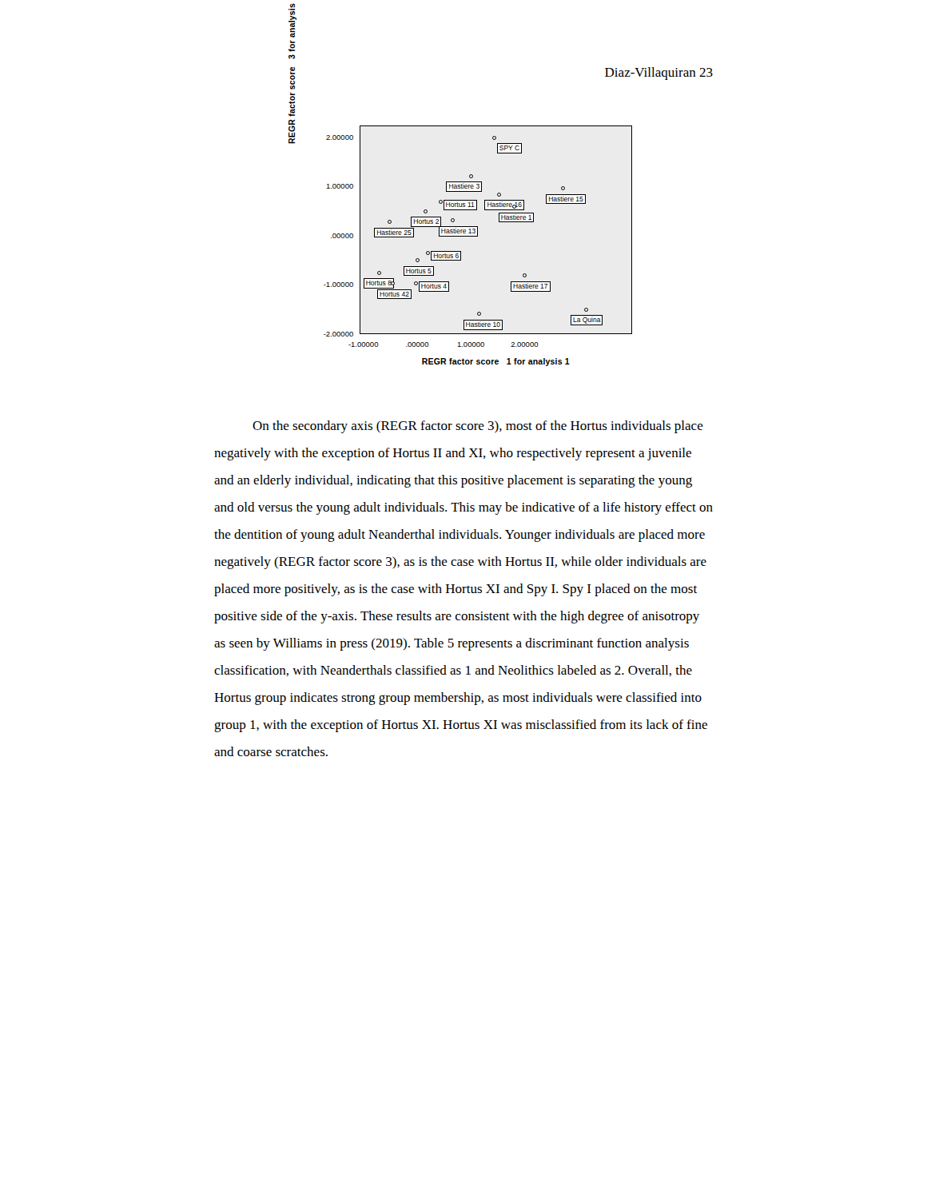Diaz-Villaquiran 23
REGR factor score 3 for analysis 1
2.00000
1.00000
.00000
-1.00000
-2.00000
SPY C
Hastiere 3
Hastiere 15
Hastiere 16
Hortus 11
Hastiere 1
Hortus 2
Hastiere 13
Hastiere 25
Hortus 6
Hortus 5
Hortus 8
Hastiere 17
Hortus 42
Hortus 4
Hastiere 10
La Quina
-1.00000
.00000
1.00000
2.00000
REGR factor score 1 for analysis 1
On the secondary axis (REGR factor score 3), most of the Hortus individuals place negatively with the exception of Hortus II and XI, who respectively represent a juvenile and an elderly individual, indicating that this positive placement is separating the young and old versus the young adult individuals. This may be indicative of a life history effect on the dentition of young adult Neanderthal individuals. Younger individuals are placed more negatively (REGR factor score 3), as is the case with Hortus II, while older individuals are placed more positively, as is the case with Hortus XI and Spy I. Spy I placed on the most positive side of the y-axis. These results are consistent with the high degree of anisotropy as seen by Williams in press (2019). Table 5 represents a discriminant function analysis classification, with Neanderthals classified as 1 and Neolithics labeled as 2. Overall, the Hortus group indicates strong group membership, as most individuals were classified into group 1, with the exception of Hortus XI. Hortus XI was misclassified from its lack of fine and coarse scratches.